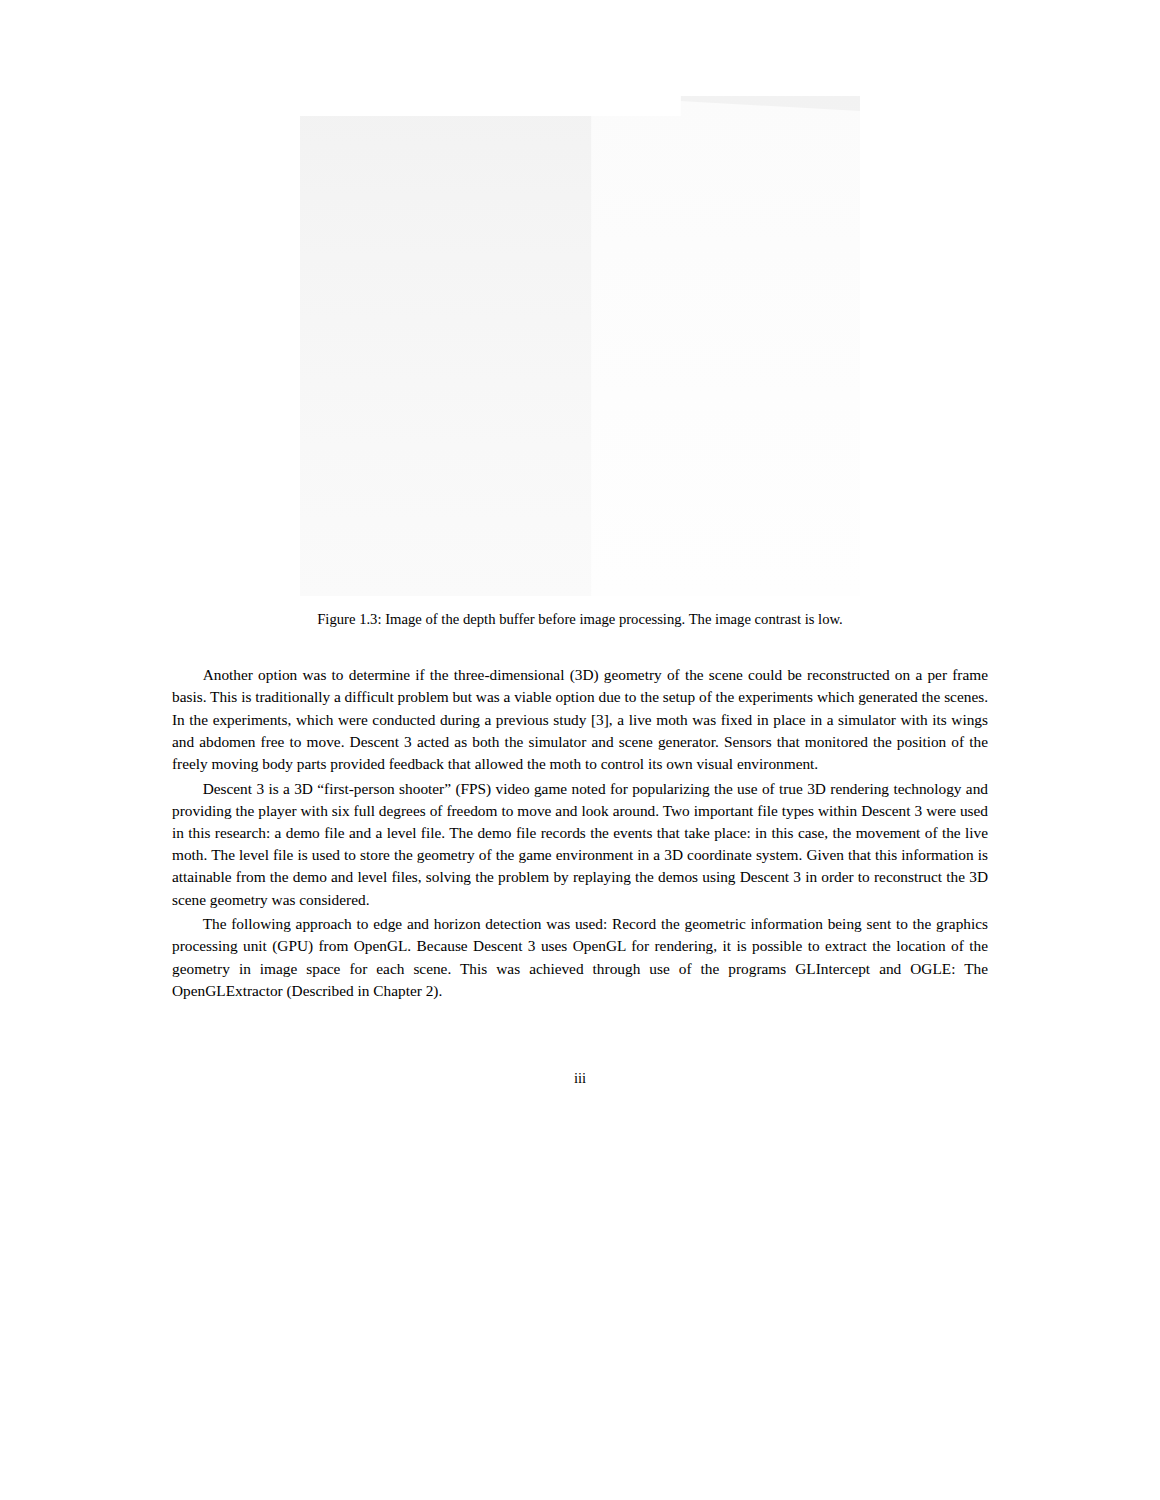Figure 1.3: Image of the depth buffer before image processing. The image contrast is low.
Another option was to determine if the three-dimensional (3D) geometry of the scene could be reconstructed on a per frame basis. This is traditionally a difficult problem but was a viable option due to the setup of the experiments which generated the scenes. In the experiments, which were conducted during a previous study [3], a live moth was fixed in place in a simulator with its wings and abdomen free to move. Descent 3 acted as both the simulator and scene generator. Sensors that monitored the position of the freely moving body parts provided feedback that allowed the moth to control its own visual environment.
Descent 3 is a 3D “first-person shooter” (FPS) video game noted for popularizing the use of true 3D rendering technology and providing the player with six full degrees of freedom to move and look around. Two important file types within Descent 3 were used in this research: a demo file and a level file. The demo file records the events that take place: in this case, the movement of the live moth. The level file is used to store the geometry of the game environment in a 3D coordinate system. Given that this information is attainable from the demo and level files, solving the problem by replaying the demos using Descent 3 in order to reconstruct the 3D scene geometry was considered.
The following approach to edge and horizon detection was used: Record the geometric information being sent to the graphics processing unit (GPU) from OpenGL. Because Descent 3 uses OpenGL for rendering, it is possible to extract the location of the geometry in image space for each scene. This was achieved through use of the programs GLIntercept and OGLE: The OpenGLExtractor (Described in Chapter 2).
iii